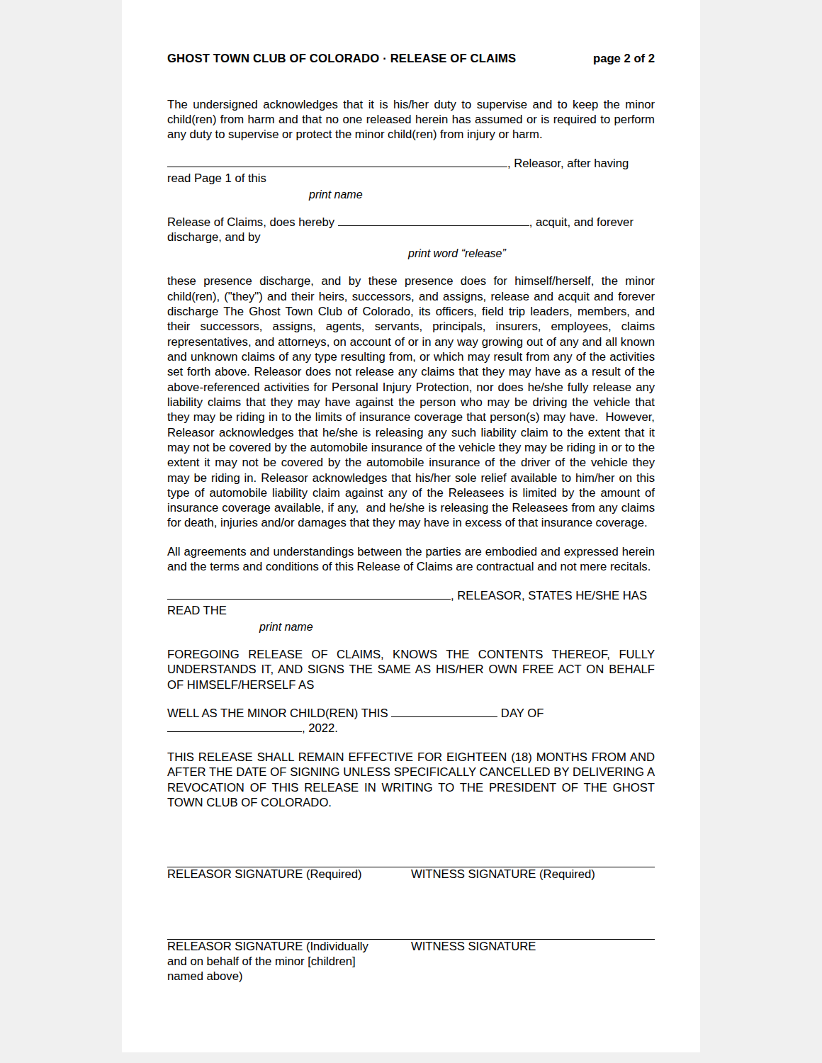GHOST TOWN CLUB OF COLORADO · RELEASE OF CLAIMS page 2 of 2
The undersigned acknowledges that it is his/her duty to supervise and to keep the minor child(ren) from harm and that no one released herein has assumed or is required to perform any duty to supervise or protect the minor child(ren) from injury or harm.
, Releasor, after having read Page 1 of this
print name
Release of Claims, does hereby , acquit, and forever discharge, and by
print word “release”
these presence discharge, and by these presence does for himself/herself, the minor child(ren), ("they") and their heirs, successors, and assigns, release and acquit and forever discharge The Ghost Town Club of Colorado, its officers, field trip leaders, members, and their successors, assigns, agents, servants, principals, insurers, employees, claims representatives, and attorneys, on account of or in any way growing out of any and all known and unknown claims of any type resulting from, or which may result from any of the activities set forth above. Releasor does not release any claims that they may have as a result of the above-referenced activities for Personal Injury Protection, nor does he/she fully release any liability claims that they may have against the person who may be driving the vehicle that they may be riding in to the limits of insurance coverage that person(s) may have. However, Releasor acknowledges that he/she is releasing any such liability claim to the extent that it may not be covered by the automobile insurance of the vehicle they may be riding in or to the extent it may not be covered by the automobile insurance of the driver of the vehicle they may be riding in. Releasor acknowledges that his/her sole relief available to him/her on this type of automobile liability claim against any of the Releasees is limited by the amount of insurance coverage available, if any, and he/she is releasing the Releasees from any claims for death, injuries and/or damages that they may have in excess of that insurance coverage.
All agreements and understandings between the parties are embodied and expressed herein and the terms and conditions of this Release of Claims are contractual and not mere recitals.
, RELEASOR, STATES HE/SHE HAS READ THE
print name
FOREGOING RELEASE OF CLAIMS, KNOWS THE CONTENTS THEREOF, FULLY UNDERSTANDS IT, AND SIGNS THE SAME AS HIS/HER OWN FREE ACT ON BEHALF OF HIMSELF/HERSELF AS
WELL AS THE MINOR CHILD(REN) THIS DAY OF , 2022.
THIS RELEASE SHALL REMAIN EFFECTIVE FOR EIGHTEEN (18) MONTHS FROM AND AFTER THE DATE OF SIGNING UNLESS SPECIFICALLY CANCELLED BY DELIVERING A REVOCATION OF THIS RELEASE IN WRITING TO THE PRESIDENT OF THE GHOST TOWN CLUB OF COLORADO.
| RELEASOR SIGNATURE (Required) | WITNESS SIGNATURE (Required) |
| RELEASOR SIGNATURE (Individually and on behalf of the minor [children] named above) | WITNESS SIGNATURE |